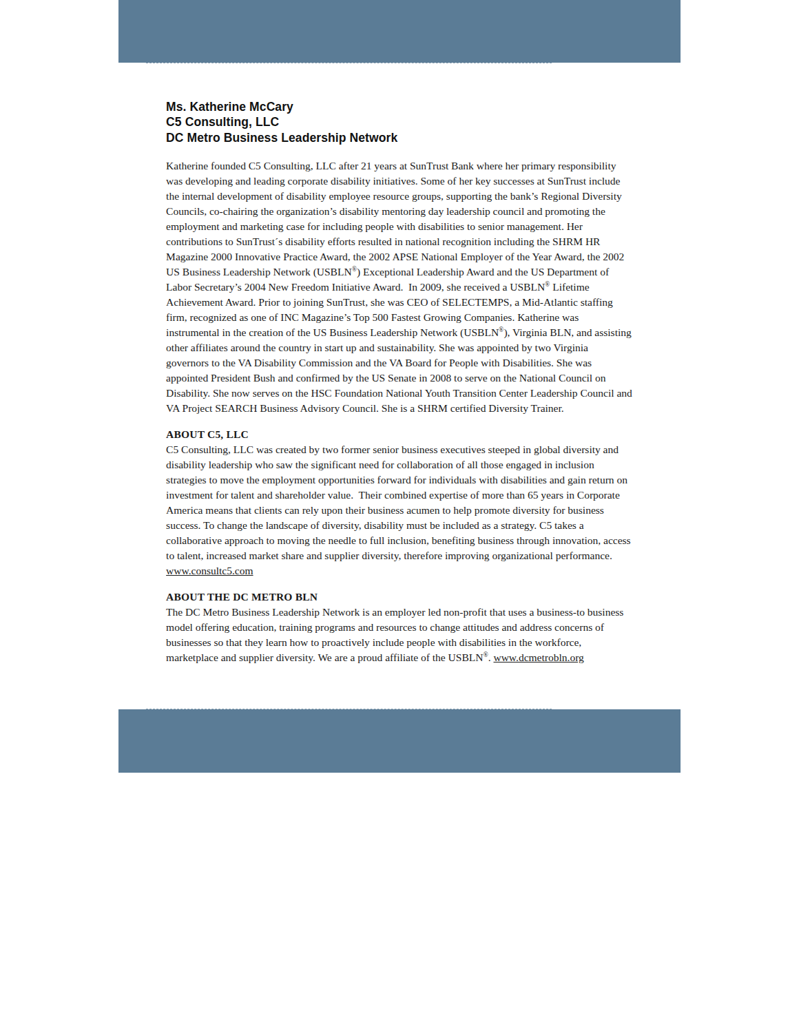Ms. Katherine McCary C5 Consulting, LLC DC Metro Business Leadership Network
Katherine founded C5 Consulting, LLC after 21 years at SunTrust Bank where her primary responsibility was developing and leading corporate disability initiatives. Some of her key successes at SunTrust include the internal development of disability employee resource groups, supporting the bank’s Regional Diversity Councils, co-chairing the organization’s disability mentoring day leadership council and promoting the employment and marketing case for including people with disabilities to senior management. Her contributions to SunTrust´s disability efforts resulted in national recognition including the SHRM HR Magazine 2000 Innovative Practice Award, the 2002 APSE National Employer of the Year Award, the 2002 US Business Leadership Network (USBLN®) Exceptional Leadership Award and the US Department of Labor Secretary’s 2004 New Freedom Initiative Award. In 2009, she received a USBLN® Lifetime Achievement Award. Prior to joining SunTrust, she was CEO of SELECTEMPS, a Mid-Atlantic staffing firm, recognized as one of INC Magazine’s Top 500 Fastest Growing Companies. Katherine was instrumental in the creation of the US Business Leadership Network (USBLN®), Virginia BLN, and assisting other affiliates around the country in start up and sustainability. She was appointed by two Virginia governors to the VA Disability Commission and the VA Board for People with Disabilities. She was appointed President Bush and confirmed by the US Senate in 2008 to serve on the National Council on Disability. She now serves on the HSC Foundation National Youth Transition Center Leadership Council and VA Project SEARCH Business Advisory Council. She is a SHRM certified Diversity Trainer.
ABOUT C5, LLC
C5 Consulting, LLC was created by two former senior business executives steeped in global diversity and disability leadership who saw the significant need for collaboration of all those engaged in inclusion strategies to move the employment opportunities forward for individuals with disabilities and gain return on investment for talent and shareholder value. Their combined expertise of more than 65 years in Corporate America means that clients can rely upon their business acumen to help promote diversity for business success. To change the landscape of diversity, disability must be included as a strategy. C5 takes a collaborative approach to moving the needle to full inclusion, benefiting business through innovation, access to talent, increased market share and supplier diversity, therefore improving organizational performance. www.consultc5.com
ABOUT THE DC METRO BLN
The DC Metro Business Leadership Network is an employer led non-profit that uses a business-to business model offering education, training programs and resources to change attitudes and address concerns of businesses so that they learn how to proactively include people with disabilities in the workforce, marketplace and supplier diversity. We are a proud affiliate of the USBLN®. www.dcmetrobln.org